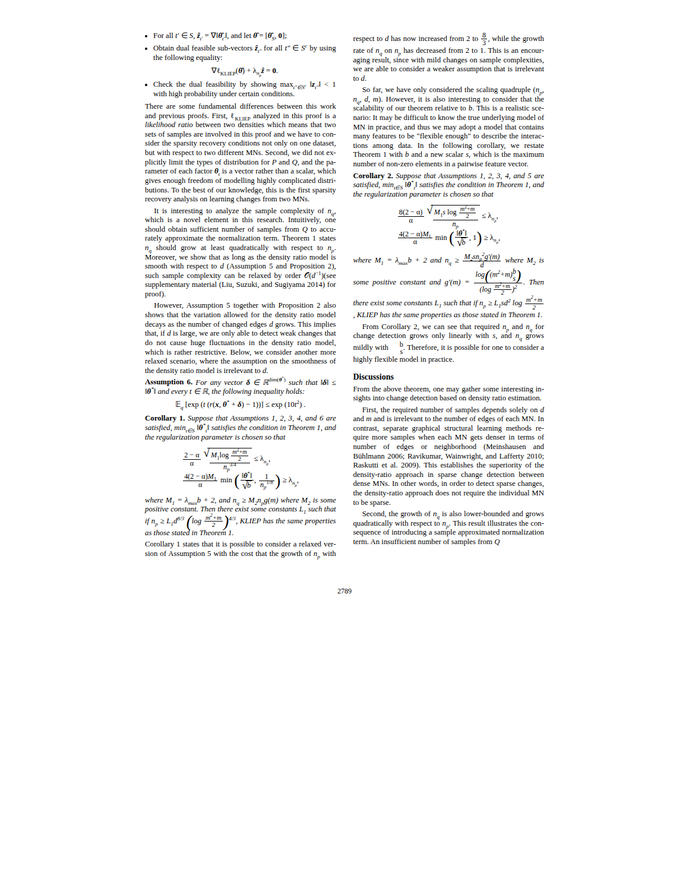For all t′ ∈ S, ẑt′ = ∇‖θ̂t′‖, and let θ̂ = [θ̂S, 0];
Obtain dual feasible sub-vectors ẑt″ for all t″ ∈ Sc by using the following equality:
∇ℓKLIEP(θ̂) + λnpẑ = 0.
Check the dual feasibility by showing maxt″∈Sc ‖zt″‖ < 1 with high probability under certain conditions.
There are some fundamental differences between this work and previous proofs. First, ℓKLIEP analyzed in this proof is a likelihood ratio between two densities which means that two sets of samples are involved in this proof and we have to consider the sparsity recovery conditions not only on one dataset, but with respect to two different MNs. Second, we did not explicitly limit the types of distribution for P and Q, and the parameter of each factor θt is a vector rather than a scalar, which gives enough freedom of modelling highly complicated distributions. To the best of our knowledge, this is the first sparsity recovery analysis on learning changes from two MNs.
It is interesting to analyze the sample complexity of nq, which is a novel element in this research. Intuitively, one should obtain sufficient number of samples from Q to accurately approximate the normalization term. Theorem 1 states nq should grow at least quadratically with respect to np. Moreover, we show that as long as the density ratio model is smooth with respect to d (Assumption 5 and Proposition 2), such sample complexity can be relaxed by order 𝒪(d−1)(see supplementary material (Liu, Suzuki, and Sugiyama 2014) for proof).
However, Assumption 5 together with Proposition 2 also shows that the variation allowed for the density ratio model decays as the number of changed edges d grows. This implies that, if d is large, we are only able to detect weak changes that do not cause huge fluctuations in the density ratio model, which is rather restrictive. Below, we consider another more relaxed scenario, where the assumption on the smoothness of the density ratio model is irrelevant to d.
Assumption 6. For any vector δ ∈ ℝdim(θ*) such that ‖δ‖ ≤ ‖θ*‖ and every t ∈ ℝ, the following inequality holds:
𝔼q [exp (t (r(x, θ* + δ) − 1))] ≤ exp (10t2) .
Corollary 1. Suppose that Assumptions 1, 2, 3, 4, and 6 are satisfied, mint∈S ‖θ*t‖ satisfies the condition in Theorem 1, and the regularization parameter is chosen so that
2 − α α M1log m2+m 2 np3/4 ≤ λnp,
4(2 − α)M1 α min (‖θ*‖b, 1 np1/8) ≥ λnp,
where M1 = λmaxb + 2, and nq ≥ M2npg(m) where M2 is some positive constant. Then there exist some constants L1 such that if np ≥ L1d8/3 (log m2+m 2)4/3, KLIEP has the same properties as those stated in Theorem 1.
Corollary 1 states that it is possible to consider a relaxed version of Assumption 5 with the cost that the growth of np with respect to d has now increased from 2 to 83, while the growth rate of nq on np has decreased from 2 to 1. This is an encouraging result, since with mild changes on sample complexities, we are able to consider a weaker assumption that is irrelevant to d.
So far, we have only considered the scaling quadruple (np, nq, d, m). However, it is also interesting to consider that the scalability of our theorem relative to b. This is a realistic scenario: It may be difficult to know the true underlying model of MN in practice, and thus we may adopt a model that contains many features to be "flexible enough" to describe the interactions among data. In the following corollary, we restate Theorem 1 with b and a new scalar s, which is the maximum number of non-zero elements in a pairwise feature vector.
Corollary 2. Suppose that Assumptions 1, 2, 3, 4, and 5 are satisfied, mint∈S ‖θ*t‖ satisfies the condition in Theorem 1, and the regularization parameter is chosen so that
8(2 − α) α M1s log m2+m 2 np ≤ λnp,
4(2 − α)M1 α min (‖θ*‖b, 1) ≥ λnp,
where M1 = λmaxb + 2 and nq ≥ M2snp2g′(m) d where M2 is some positive constant and g′(m) = log((m2+m)bs)(log m2+m 2)2. Then there exist some constants L1 such that if np ≥ L1sd2 log m2+m 2, KLIEP has the same properties as those stated in Theorem 1.
From Corollary 2, we can see that required np and nq for change detection grows only linearly with s, and nq grows mildly with bs. Therefore, it is possible for one to consider a highly flexible model in practice.
Discussions
From the above theorem, one may gather some interesting insights into change detection based on density ratio estimation.
First, the required number of samples depends solely on d and m and is irrelevant to the number of edges of each MN. In contrast, separate graphical structural learning methods require more samples when each MN gets denser in terms of number of edges or neighborhood (Meinshausen and Bühlmann 2006; Ravikumar, Wainwright, and Lafferty 2010; Raskutti et al. 2009). This establishes the superiority of the density-ratio approach in sparse change detection between dense MNs. In other words, in order to detect sparse changes, the density-ratio approach does not require the individual MN to be sparse.
Second, the growth of nq is also lower-bounded and grows quadratically with respect to np. This result illustrates the consequence of introducing a sample approximated normalization term. An insufficient number of samples from Q
2789